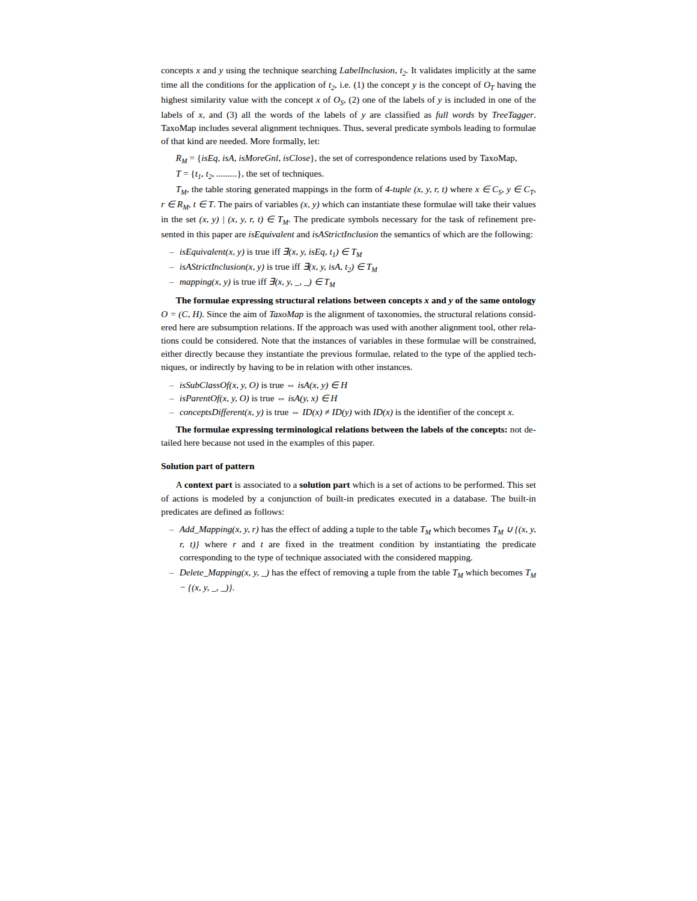concepts x and y using the technique searching LabelInclusion, t2. It validates implicitly at the same time all the conditions for the application of t2, i.e. (1) the concept y is the concept of OT having the highest similarity value with the concept x of OS, (2) one of the labels of y is included in one of the labels of x, and (3) all the words of the labels of y are classified as full words by TreeTagger. TaxoMap includes several alignment techniques. Thus, several predicate symbols leading to formulae of that kind are needed. More formally, let:
RM = {isEq, isA, isMoreGnl, isClose}, the set of correspondence relations used by TaxoMap,
T = {t1, t2, .........}, the set of techniques.
TM, the table storing generated mappings in the form of 4-tuple (x, y, r, t) where x ∈ CS, y ∈ CT, r ∈ RM, t ∈ T. The pairs of variables (x, y) which can instantiate these formulae will take their values in the set (x, y) | (x, y, r, t) ∈ TM. The predicate symbols necessary for the task of refinement presented in this paper are isEquivalent and isAStrictInclusion the semantics of which are the following:
isEquivalent(x, y) is true iff ∃(x, y, isEq, t1) ∈ TM
isAStrictInclusion(x, y) is true iff ∃(x, y, isA, t2) ∈ TM
mapping(x, y) is true iff ∃(x, y, _, _) ∈ TM
The formulae expressing structural relations between concepts x and y of the same ontology O = (C, H). Since the aim of TaxoMap is the alignment of taxonomies, the structural relations considered here are subsumption relations. If the approach was used with another alignment tool, other relations could be considered. Note that the instances of variables in these formulae will be constrained, either directly because they instantiate the previous formulae, related to the type of the applied techniques, or indirectly by having to be in relation with other instances.
isSubClassOf(x, y, O) is true ⇔ isA(x, y) ∈ H
isParentOf(x, y, O) is true ⇔ isA(y, x) ∈ H
conceptsDifferent(x, y) is true ⇔ ID(x) ≠ ID(y) with ID(x) is the identifier of the concept x.
The formulae expressing terminological relations between the labels of the concepts: not detailed here because not used in the examples of this paper.
Solution part of pattern
A context part is associated to a solution part which is a set of actions to be performed. This set of actions is modeled by a conjunction of built-in predicates executed in a database. The built-in predicates are defined as follows:
Add_Mapping(x, y, r) has the effect of adding a tuple to the table TM which becomes TM ∪ {(x, y, r, t)} where r and t are fixed in the treatment condition by instantiating the predicate corresponding to the type of technique associated with the considered mapping.
Delete_Mapping(x, y, _) has the effect of removing a tuple from the table TM which becomes TM − {(x, y, _, _)}.